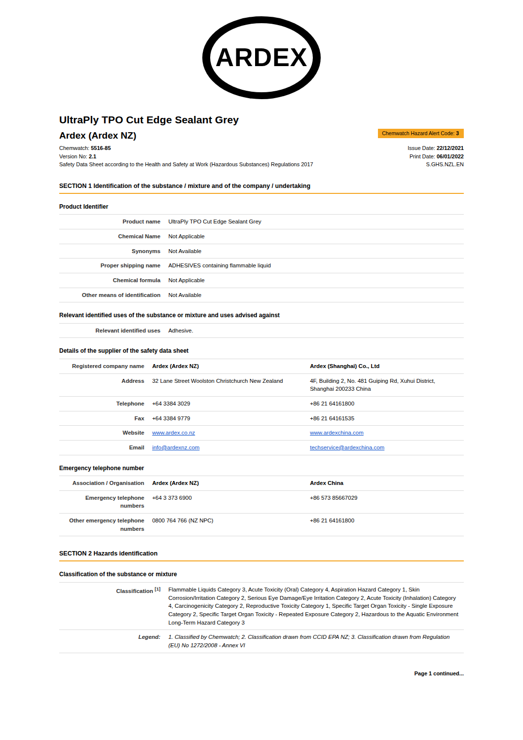ARDEX
UltraPly TPO Cut Edge Sealant Grey
Ardex (Ardex NZ)
Chemwatch Hazard Alert Code: 3
Chemwatch: 5516-85
Version No: 2.1
Safety Data Sheet according to the Health and Safety at Work (Hazardous Substances) Regulations 2017
Issue Date: 22/12/2021
Print Date: 06/01/2022
S.GHS.NZL.EN
SECTION 1 Identification of the substance / mixture and of the company / undertaking
Product Identifier
| Product name | UltraPly TPO Cut Edge Sealant Grey |
| Chemical Name | Not Applicable |
| Synonyms | Not Available |
| Proper shipping name | ADHESIVES containing flammable liquid |
| Chemical formula | Not Applicable |
| Other means of identification | Not Available |
Relevant identified uses of the substance or mixture and uses advised against
| Relevant identified uses | Adhesive. |
Details of the supplier of the safety data sheet
| Registered company name | Ardex (Ardex NZ) | Ardex (Shanghai) Co., Ltd |
| Address | 32 Lane Street Woolston Christchurch New Zealand | 4F, Building 2, No. 481 Guiping Rd, Xuhui District, Shanghai 200233 China |
| Telephone | +64 3384 3029 | +86 21 64161800 |
| Fax | +64 3384 9779 | +86 21 64161535 |
| Website | www.ardex.co.nz | www.ardexchina.com |
| Email | info@ardexnz.com | techservice@ardexchina.com |
Emergency telephone number
| Association / Organisation | Ardex (Ardex NZ) | Ardex China |
| Emergency telephone numbers | +64 3 373 6900 | +86 573 85667029 |
| Other emergency telephone numbers | 0800 764 766 (NZ NPC) | +86 21 64161800 |
SECTION 2 Hazards identification
Classification of the substance or mixture
| Classification [1] | Flammable Liquids Category 3, Acute Toxicity (Oral) Category 4, Aspiration Hazard Category 1, Skin Corrosion/Irritation Category 2, Serious Eye Damage/Eye Irritation Category 2, Acute Toxicity (Inhalation) Category 4, Carcinogenicity Category 2, Reproductive Toxicity Category 1, Specific Target Organ Toxicity - Single Exposure Category 2, Specific Target Organ Toxicity - Repeated Exposure Category 2, Hazardous to the Aquatic Environment Long-Term Hazard Category 3 |
| Legend: | 1. Classified by Chemwatch; 2. Classification drawn from CCID EPA NZ; 3. Classification drawn from Regulation (EU) No 1272/2008 - Annex VI |
Page 1 continued...